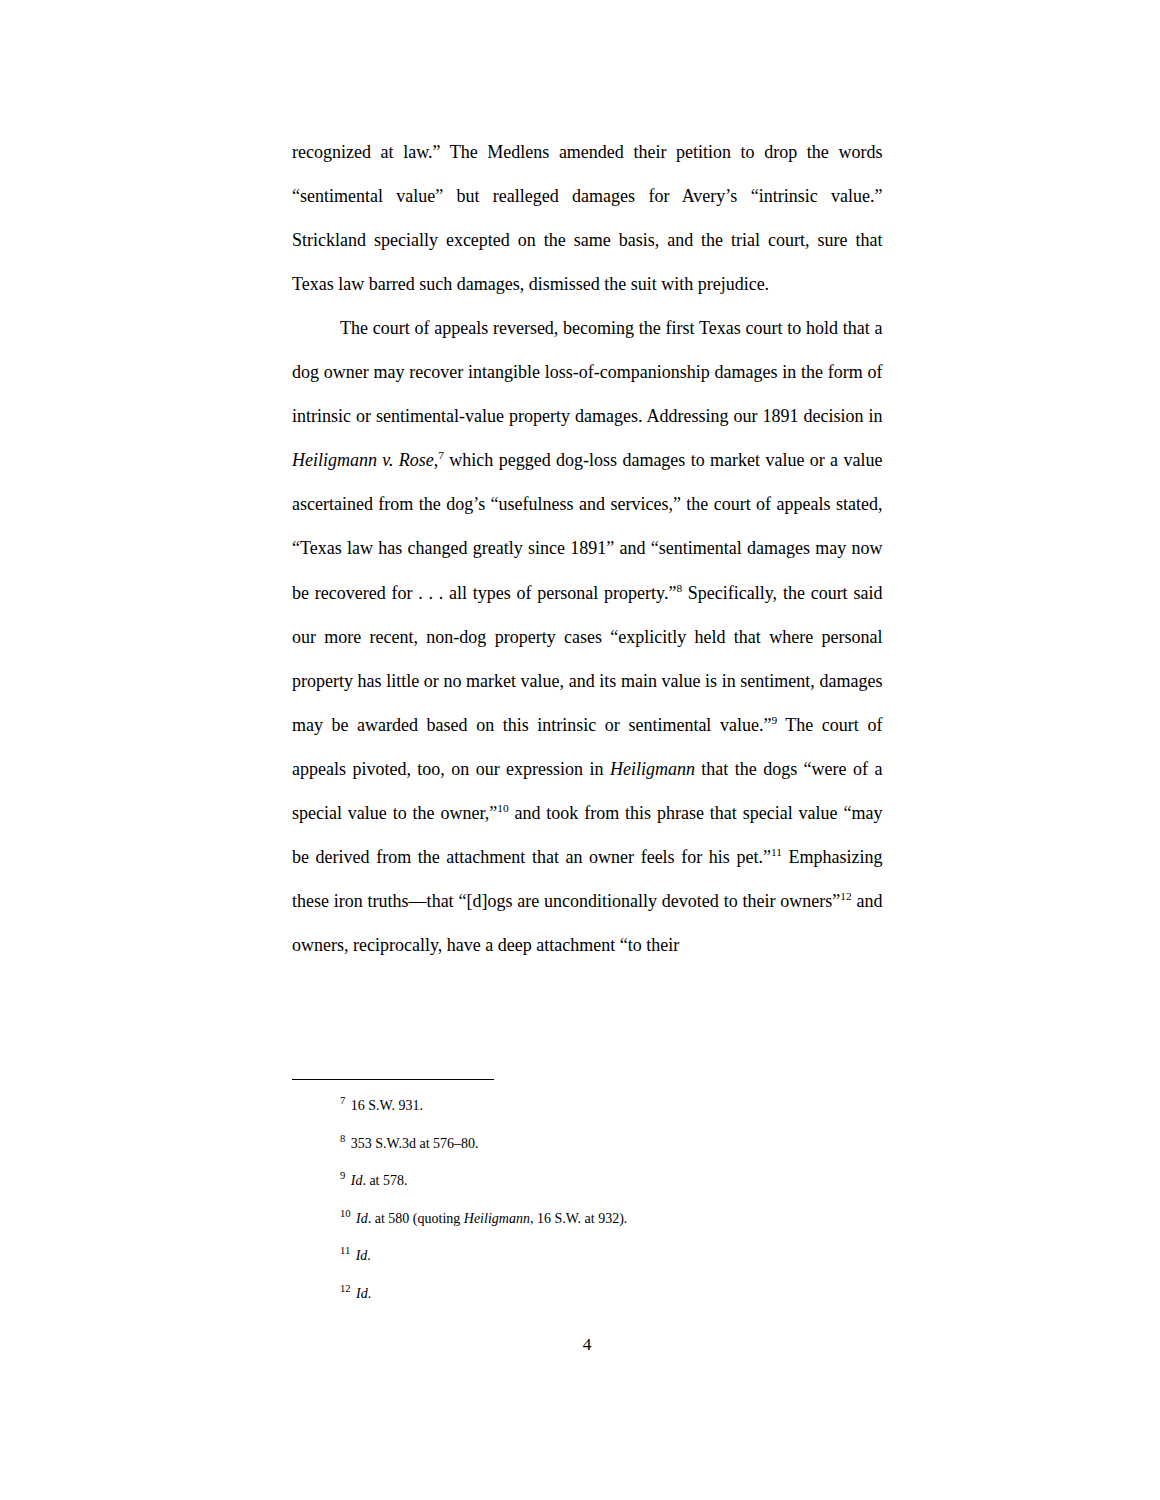recognized at law.” The Medlens amended their petition to drop the words “sentimental value” but realleged damages for Avery’s “intrinsic value.” Strickland specially excepted on the same basis, and the trial court, sure that Texas law barred such damages, dismissed the suit with prejudice.
The court of appeals reversed, becoming the first Texas court to hold that a dog owner may recover intangible loss-of-companionship damages in the form of intrinsic or sentimental-value property damages. Addressing our 1891 decision in Heiligmann v. Rose,7 which pegged dog-loss damages to market value or a value ascertained from the dog’s “usefulness and services,” the court of appeals stated, “Texas law has changed greatly since 1891” and “sentimental damages may now be recovered for . . . all types of personal property.”8 Specifically, the court said our more recent, non-dog property cases “explicitly held that where personal property has little or no market value, and its main value is in sentiment, damages may be awarded based on this intrinsic or sentimental value.”9 The court of appeals pivoted, too, on our expression in Heiligmann that the dogs “were of a special value to the owner,”10 and took from this phrase that special value “may be derived from the attachment that an owner feels for his pet.”11 Emphasizing these iron truths—that “[d]ogs are unconditionally devoted to their owners”12 and owners, reciprocally, have a deep attachment “to their
7 16 S.W. 931.
8 353 S.W.3d at 576–80.
9 Id. at 578.
10 Id. at 580 (quoting Heiligmann, 16 S.W. at 932).
11 Id.
12 Id.
4